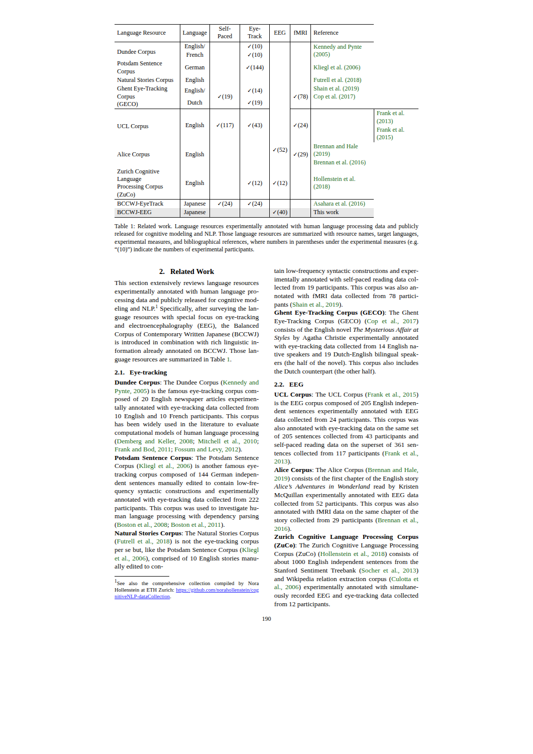| Language Resource | Language | Self-Paced | Eye-Track | EEG | fMRI | Reference |
| --- | --- | --- | --- | --- | --- | --- |
| Dundee Corpus | English/ | | ✓ (10) | | | Kennedy and Pynte (2005) |
| French | ✓ (10) |
| Potsdam Sentence Corpus | German | ✓ (144) | Kliegl et al. (2006) |
| Natural Stories Corpus | English | | Futrell et al. (2018) |
| Ghent Eye-Tracking Corpus (GECO) | English/ | ✓ (19) | ✓ (14) | ✓ (78) | Shain et al. (2019) Cop et al. (2017) |
| Dutch | ✓ (19) |
| UCL Corpus | English | ✓ (117) | ✓ (43) | ✓ (24) | | Frank et al. (2013) |
| Frank et al. (2015) |
| Alice Corpus | English | | | ✓ (52) | ✓ (29) | Brennan and Hale (2019) |
| | Brennan et al. (2016) |
| Zurich Cognitive Language Processing Corpus (ZuCo) | English | | ✓ (12) | ✓ (12) | | Hollenstein et al. (2018) |
| BCCWJ-EyeTrack | Japanese | ✓ (24) | ✓ (24) | | | Asahara et al. (2016) |
| BCCWJ-EEG | Japanese | | | ✓ (40) | | This work |
Table 1: Related work. Language resources experimentally annotated with human language processing data and publicly released for cognitive modeling and NLP. Those language resources are summarized with resource names, target languages, experimental measures, and bibliographical references, where numbers in parentheses under the experimental measures (e.g. “(10)”) indicate the numbers of experimental participants.
2. Related Work
This section extensively reviews language resources experimentally annotated with human language processing data and publicly released for cognitive modeling and NLP.1 Specifically, after surveying the language resources with special focus on eye-tracking and electroencephalography (EEG), the Balanced Corpus of Contemporary Written Japanese (BCCWJ) is introduced in combination with rich linguistic information already annotated on BCCWJ. Those language resources are summarized in Table 1.
2.1. Eye-tracking
Dundee Corpus: The Dundee Corpus (Kennedy and Pynte, 2005) is the famous eye-tracking corpus composed of 20 English newspaper articles experimentally annotated with eye-tracking data collected from 10 English and 10 French participants. This corpus has been widely used in the literature to evaluate computational models of human language processing (Demberg and Keller, 2008; Mitchell et al., 2010; Frank and Bod, 2011; Fossum and Levy, 2012).
Potsdam Sentence Corpus: The Potsdam Sentence Corpus (Kliegl et al., 2006) is another famous eye-tracking corpus composed of 144 German independent sentences manually edited to contain low-frequency syntactic constructions and experimentally annotated with eye-tracking data collected from 222 participants. This corpus was used to investigate human language processing with dependency parsing (Boston et al., 2008; Boston et al., 2011).
Natural Stories Corpus: The Natural Stories Corpus (Futrell et al., 2018) is not the eye-tracking corpus per se but, like the Potsdam Sentence Corpus (Kliegl et al., 2006), comprised of 10 English stories manually edited to con-
1See also the comprehensive collection compiled by Nora Hollenstein at ETH Zurich: https://github.com/norahollenstein/cognitiveNLP-dataCollection.
tain low-frequency syntactic constructions and experimentally annotated with self-paced reading data collected from 19 participants. This corpus was also annotated with fMRI data collected from 78 participants (Shain et al., 2019).
Ghent Eye-Tracking Corpus (GECO): The Ghent Eye-Tracking Corpus (GECO) (Cop et al., 2017) consists of the English novel The Mysterious Affair at Styles by Agatha Christie experimentally annotated with eye-tracking data collected from 14 English native speakers and 19 Dutch-English bilingual speakers (the half of the novel). This corpus also includes the Dutch counterpart (the other half).
2.2. EEG
UCL Corpus: The UCL Corpus (Frank et al., 2015) is the EEG corpus composed of 205 English independent sentences experimentally annotated with EEG data collected from 24 participants. This corpus was also annotated with eye-tracking data on the same set of 205 sentences collected from 43 participants and self-paced reading data on the superset of 361 sentences collected from 117 participants (Frank et al., 2013).
Alice Corpus: The Alice Corpus (Brennan and Hale, 2019) consists of the first chapter of the English story Alice’s Adventures in Wonderland read by Kristen McQuillan experimentally annotated with EEG data collected from 52 participants. This corpus was also annotated with fMRI data on the same chapter of the story collected from 29 participants (Brennan et al., 2016).
Zurich Cognitive Language Processing Corpus (ZuCo): The Zurich Cognitive Language Processing Corpus (ZuCo) (Hollenstein et al., 2018) consists of about 1000 English independent sentences from the Stanford Sentiment Treebank (Socher et al., 2013) and Wikipedia relation extraction corpus (Culotta et al., 2006) experimentally annotated with simultaneously recorded EEG and eye-tracking data collected from 12 participants.
190